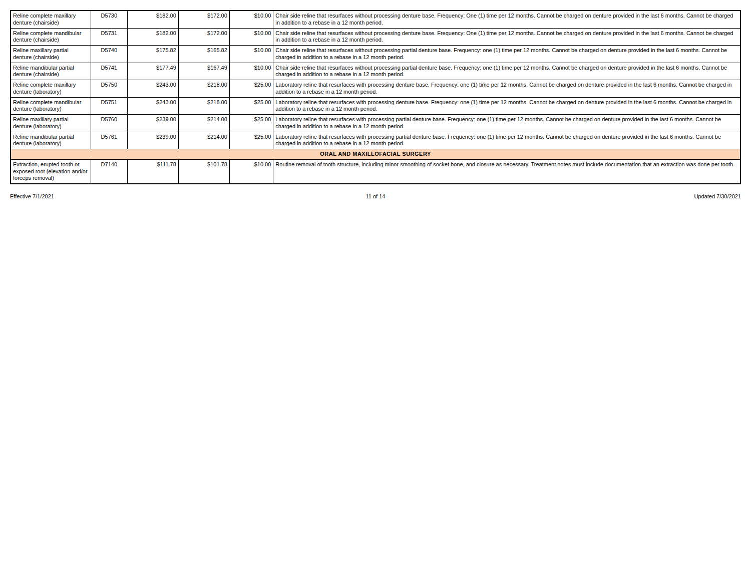| Reline complete maxillary denture (chairside) | D5730 | $182.00 | $172.00 | $10.00 | Chair side reline that resurfaces without processing denture base. Frequency: One (1) time per 12 months. Cannot be charged on denture provided in the last 6 months. Cannot be charged in addition to a rebase in a 12 month period. |
| Reline complete mandibular denture (chairside) | D5731 | $182.00 | $172.00 | $10.00 | Chair side reline that resurfaces without processing denture base. Frequency: One (1) time per 12 months. Cannot be charged on denture provided in the last 6 months. Cannot be charged in addition to a rebase in a 12 month period. |
| Reline maxillary partial denture (chairside) | D5740 | $175.82 | $165.82 | $10.00 | Chair side reline that resurfaces without processing partial denture base. Frequency: one (1) time per 12 months. Cannot be charged on denture provided in the last 6 months. Cannot be charged in addition to a rebase in a 12 month period. |
| Reline mandibular partial denture (chairside) | D5741 | $177.49 | $167.49 | $10.00 | Chair side reline that resurfaces without processing partial denture base. Frequency: one (1) time per 12 months. Cannot be charged on denture provided in the last 6 months. Cannot be charged in addition to a rebase in a 12 month period. |
| Reline complete maxillary denture (laboratory) | D5750 | $243.00 | $218.00 | $25.00 | Laboratory reline that resurfaces with processing denture base. Frequency: one (1) time per 12 months. Cannot be charged on denture provided in the last 6 months. Cannot be charged in addition to a rebase in a 12 month period. |
| Reline complete mandibular denture (laboratory) | D5751 | $243.00 | $218.00 | $25.00 | Laboratory reline that resurfaces with processing denture base. Frequency: one (1) time per 12 months. Cannot be charged on denture provided in the last 6 months. Cannot be charged in addition to a rebase in a 12 month period. |
| Reline maxillary partial denture (laboratory) | D5760 | $239.00 | $214.00 | $25.00 | Laboratory reline that resurfaces with processing partial denture base. Frequency: one (1) time per 12 months. Cannot be charged on denture provided in the last 6 months. Cannot be charged in addition to a rebase in a 12 month period. |
| Reline mandibular partial denture (laboratory) | D5761 | $239.00 | $214.00 | $25.00 | Laboratory reline that resurfaces with processing partial denture base. Frequency: one (1) time per 12 months. Cannot be charged on denture provided in the last 6 months. Cannot be charged in addition to a rebase in a 12 month period. |
| ORAL AND MAXILLOFACIAL SURGERY |
| Extraction, erupted tooth or exposed root (elevation and/or forceps removal) | D7140 | $111.78 | $101.78 | $10.00 | Routine removal of tooth structure, including minor smoothing of socket bone, and closure as necessary. Treatment notes must include documentation that an extraction was done per tooth. |
Effective 7/1/2021
11 of 14
Updated 7/30/2021